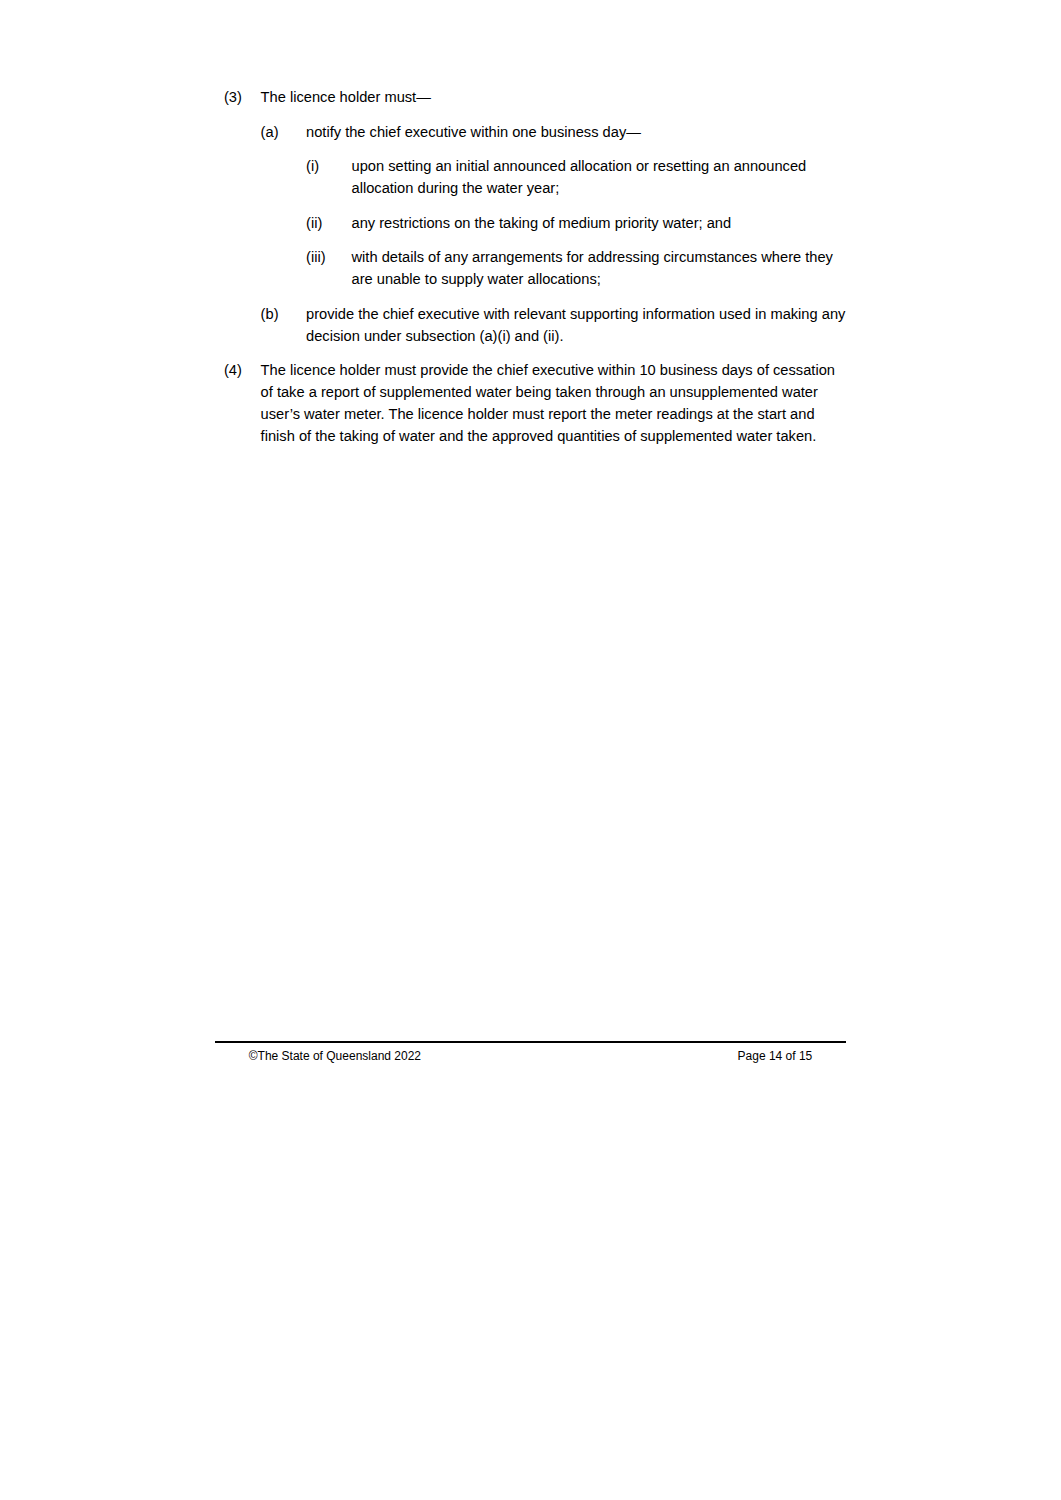(3)
The licence holder must—
(a)
notify the chief executive within one business day—
(i)
upon setting an initial announced allocation or resetting an announced allocation during the water year;
(ii)
any restrictions on the taking of medium priority water; and
(iii)
with details of any arrangements for addressing circumstances where they are unable to supply water allocations;
(b)
provide the chief executive with relevant supporting information used in making any decision under subsection (a)(i) and (ii).
(4)
The licence holder must provide the chief executive within 10 business days of cessation of take a report of supplemented water being taken through an unsupplemented water user’s water meter. The licence holder must report the meter readings at the start and finish of the taking of water and the approved quantities of supplemented water taken.
©The State of Queensland 2022 Page 14 of 15